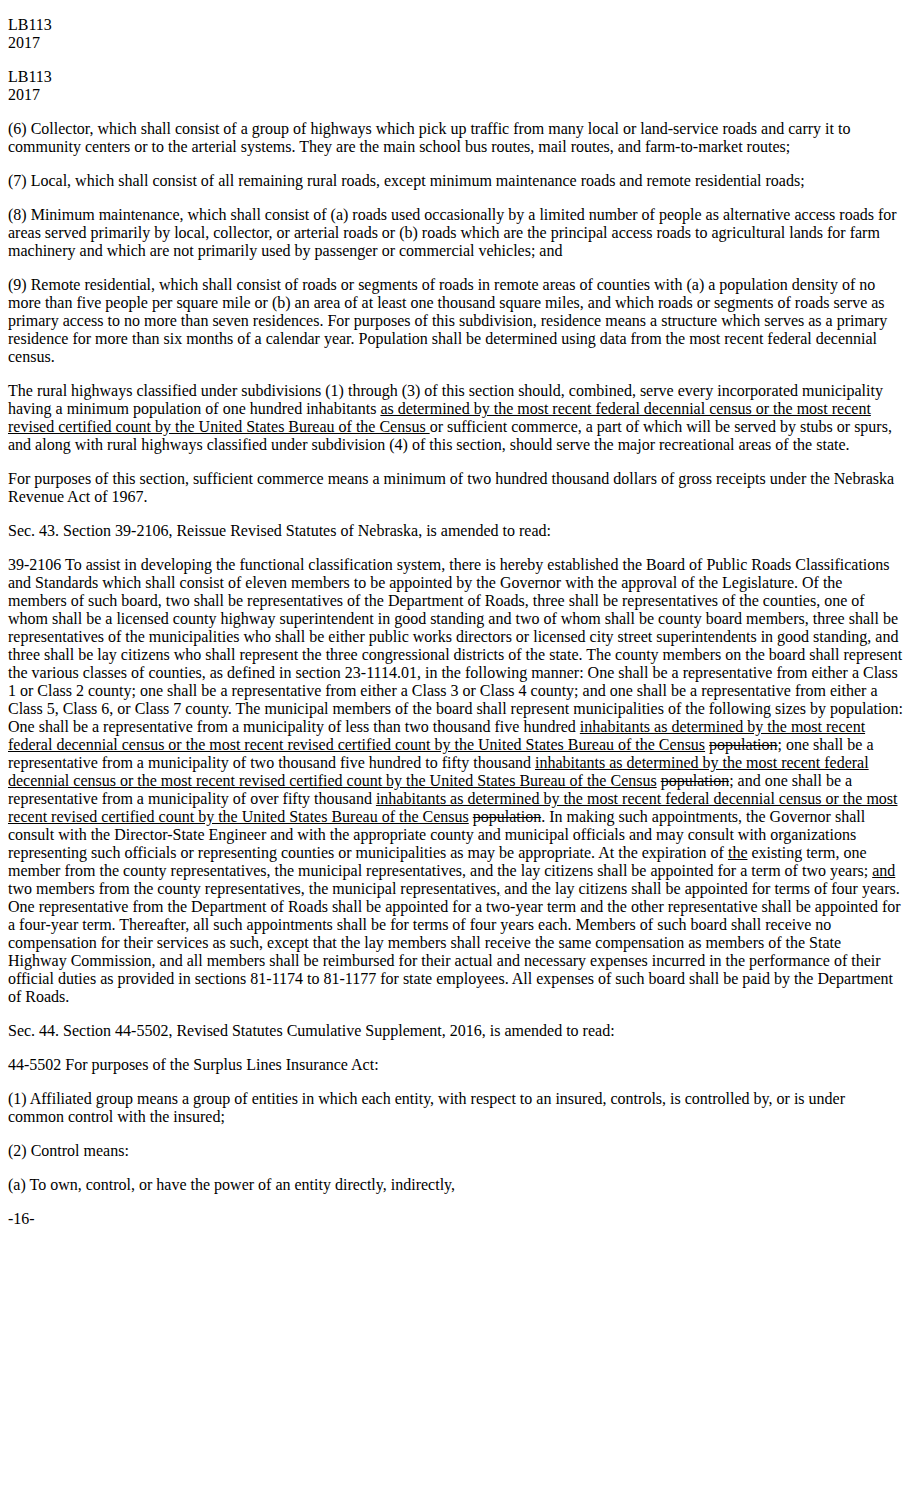LB113
2017
LB113
2017
(6) Collector, which shall consist of a group of highways which pick up traffic from many local or land-service roads and carry it to community centers or to the arterial systems. They are the main school bus routes, mail routes, and farm-to-market routes;
(7) Local, which shall consist of all remaining rural roads, except minimum maintenance roads and remote residential roads;
(8) Minimum maintenance, which shall consist of (a) roads used occasionally by a limited number of people as alternative access roads for areas served primarily by local, collector, or arterial roads or (b) roads which are the principal access roads to agricultural lands for farm machinery and which are not primarily used by passenger or commercial vehicles; and
(9) Remote residential, which shall consist of roads or segments of roads in remote areas of counties with (a) a population density of no more than five people per square mile or (b) an area of at least one thousand square miles, and which roads or segments of roads serve as primary access to no more than seven residences. For purposes of this subdivision, residence means a structure which serves as a primary residence for more than six months of a calendar year. Population shall be determined using data from the most recent federal decennial census.
The rural highways classified under subdivisions (1) through (3) of this section should, combined, serve every incorporated municipality having a minimum population of one hundred inhabitants as determined by the most recent federal decennial census or the most recent revised certified count by the United States Bureau of the Census or sufficient commerce, a part of which will be served by stubs or spurs, and along with rural highways classified under subdivision (4) of this section, should serve the major recreational areas of the state.
For purposes of this section, sufficient commerce means a minimum of two hundred thousand dollars of gross receipts under the Nebraska Revenue Act of 1967.
Sec. 43. Section 39-2106, Reissue Revised Statutes of Nebraska, is amended to read:
39-2106 To assist in developing the functional classification system, there is hereby established the Board of Public Roads Classifications and Standards which shall consist of eleven members to be appointed by the Governor with the approval of the Legislature. Of the members of such board, two shall be representatives of the Department of Roads, three shall be representatives of the counties, one of whom shall be a licensed county highway superintendent in good standing and two of whom shall be county board members, three shall be representatives of the municipalities who shall be either public works directors or licensed city street superintendents in good standing, and three shall be lay citizens who shall represent the three congressional districts of the state. The county members on the board shall represent the various classes of counties, as defined in section 23-1114.01, in the following manner: One shall be a representative from either a Class 1 or Class 2 county; one shall be a representative from either a Class 3 or Class 4 county; and one shall be a representative from either a Class 5, Class 6, or Class 7 county. The municipal members of the board shall represent municipalities of the following sizes by population: One shall be a representative from a municipality of less than two thousand five hundred inhabitants as determined by the most recent federal decennial census or the most recent revised certified count by the United States Bureau of the Census population; one shall be a representative from a municipality of two thousand five hundred to fifty thousand inhabitants as determined by the most recent federal decennial census or the most recent revised certified count by the United States Bureau of the Census population; and one shall be a representative from a municipality of over fifty thousand inhabitants as determined by the most recent federal decennial census or the most recent revised certified count by the United States Bureau of the Census population. In making such appointments, the Governor shall consult with the Director-State Engineer and with the appropriate county and municipal officials and may consult with organizations representing such officials or representing counties or municipalities as may be appropriate. At the expiration of the existing term, one member from the county representatives, the municipal representatives, and the lay citizens shall be appointed for a term of two years; and two members from the county representatives, the municipal representatives, and the lay citizens shall be appointed for terms of four years. One representative from the Department of Roads shall be appointed for a two-year term and the other representative shall be appointed for a four-year term. Thereafter, all such appointments shall be for terms of four years each. Members of such board shall receive no compensation for their services as such, except that the lay members shall receive the same compensation as members of the State Highway Commission, and all members shall be reimbursed for their actual and necessary expenses incurred in the performance of their official duties as provided in sections 81-1174 to 81-1177 for state employees. All expenses of such board shall be paid by the Department of Roads.
Sec. 44. Section 44-5502, Revised Statutes Cumulative Supplement, 2016, is amended to read:
44-5502 For purposes of the Surplus Lines Insurance Act:
(1) Affiliated group means a group of entities in which each entity, with respect to an insured, controls, is controlled by, or is under common control with the insured;
(2) Control means:
(a) To own, control, or have the power of an entity directly, indirectly,
-16-